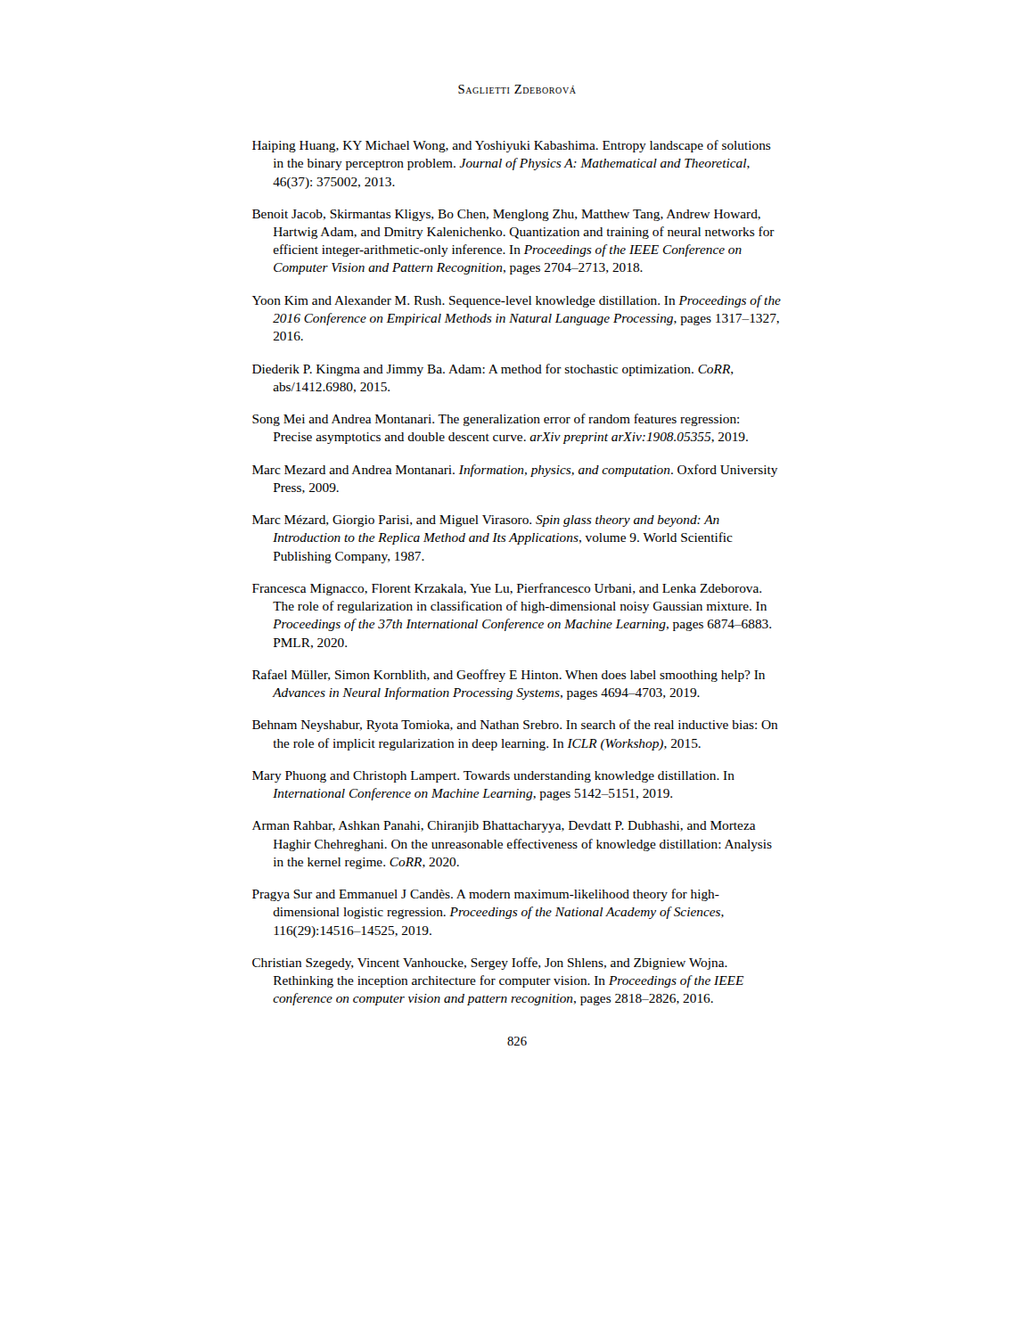Saglietti Zdeborová
Haiping Huang, KY Michael Wong, and Yoshiyuki Kabashima. Entropy landscape of solutions in the binary perceptron problem. Journal of Physics A: Mathematical and Theoretical, 46(37): 375002, 2013.
Benoit Jacob, Skirmantas Kligys, Bo Chen, Menglong Zhu, Matthew Tang, Andrew Howard, Hartwig Adam, and Dmitry Kalenichenko. Quantization and training of neural networks for efficient integer-arithmetic-only inference. In Proceedings of the IEEE Conference on Computer Vision and Pattern Recognition, pages 2704–2713, 2018.
Yoon Kim and Alexander M. Rush. Sequence-level knowledge distillation. In Proceedings of the 2016 Conference on Empirical Methods in Natural Language Processing, pages 1317–1327, 2016.
Diederik P. Kingma and Jimmy Ba. Adam: A method for stochastic optimization. CoRR, abs/1412.6980, 2015.
Song Mei and Andrea Montanari. The generalization error of random features regression: Precise asymptotics and double descent curve. arXiv preprint arXiv:1908.05355, 2019.
Marc Mezard and Andrea Montanari. Information, physics, and computation. Oxford University Press, 2009.
Marc Mézard, Giorgio Parisi, and Miguel Virasoro. Spin glass theory and beyond: An Introduction to the Replica Method and Its Applications, volume 9. World Scientific Publishing Company, 1987.
Francesca Mignacco, Florent Krzakala, Yue Lu, Pierfrancesco Urbani, and Lenka Zdeborova. The role of regularization in classification of high-dimensional noisy Gaussian mixture. In Proceedings of the 37th International Conference on Machine Learning, pages 6874–6883. PMLR, 2020.
Rafael Müller, Simon Kornblith, and Geoffrey E Hinton. When does label smoothing help? In Advances in Neural Information Processing Systems, pages 4694–4703, 2019.
Behnam Neyshabur, Ryota Tomioka, and Nathan Srebro. In search of the real inductive bias: On the role of implicit regularization in deep learning. In ICLR (Workshop), 2015.
Mary Phuong and Christoph Lampert. Towards understanding knowledge distillation. In International Conference on Machine Learning, pages 5142–5151, 2019.
Arman Rahbar, Ashkan Panahi, Chiranjib Bhattacharyya, Devdatt P. Dubhashi, and Morteza Haghir Chehreghani. On the unreasonable effectiveness of knowledge distillation: Analysis in the kernel regime. CoRR, 2020.
Pragya Sur and Emmanuel J Candès. A modern maximum-likelihood theory for high-dimensional logistic regression. Proceedings of the National Academy of Sciences, 116(29):14516–14525, 2019.
Christian Szegedy, Vincent Vanhoucke, Sergey Ioffe, Jon Shlens, and Zbigniew Wojna. Rethinking the inception architecture for computer vision. In Proceedings of the IEEE conference on computer vision and pattern recognition, pages 2818–2826, 2016.
826